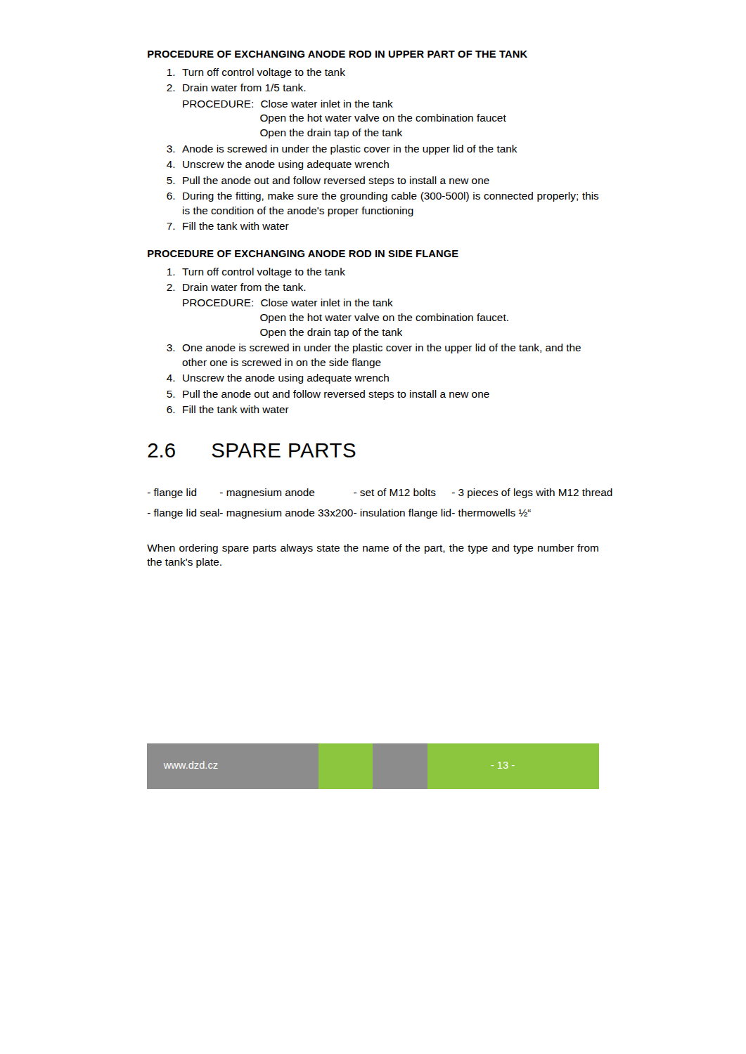PROCEDURE OF EXCHANGING ANODE ROD IN UPPER PART OF THE TANK
Turn off control voltage to the tank
Drain water from 1/5 tank.
PROCEDURE: Close water inlet in the tank
Open the hot water valve on the combination faucet
Open the drain tap of the tank
Anode is screwed in under the plastic cover in the upper lid of the tank
Unscrew the anode using adequate wrench
Pull the anode out and follow reversed steps to install a new one
During the fitting, make sure the grounding cable (300-500l) is connected properly; this is the condition of the anode's proper functioning
Fill the tank with water
PROCEDURE OF EXCHANGING ANODE ROD IN SIDE FLANGE
Turn off control voltage to the tank
Drain water from the tank.
PROCEDURE: Close water inlet in the tank
Open the hot water valve on the combination faucet.
Open the drain tap of the tank
One anode is screwed in under the plastic cover in the upper lid of the tank, and the other one is screwed in on the side flange
Unscrew the anode using adequate wrench
Pull the anode out and follow reversed steps to install a new one
Fill the tank with water
2.6 SPARE PARTS
| - flange lid | - magnesium anode | - set of M12 bolts | - 3 pieces of legs with M12 thread |
| - flange lid seal | - magnesium anode 33x200 | - insulation flange lid | - thermowells ½“ |
When ordering spare parts always state the name of the part, the type and type number from the tank's plate.
www.dzd.cz
- 13 -